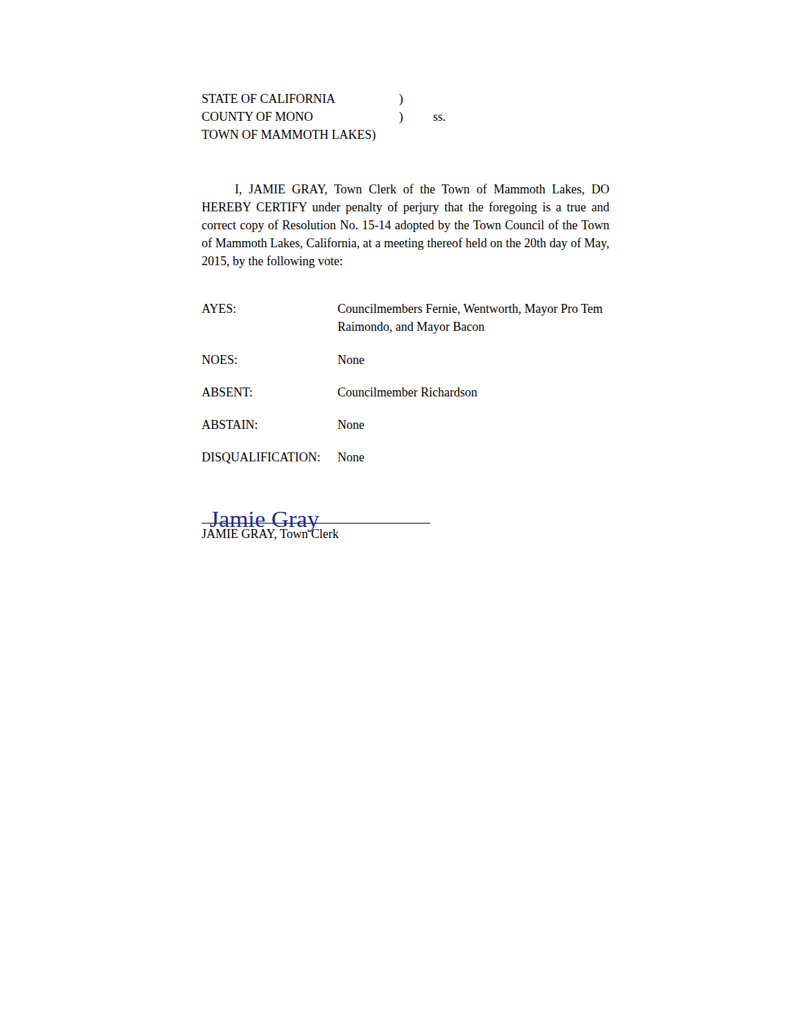| STATE OF CALIFORNIA | ) | |
| COUNTY OF MONO | ) | ss. |
| TOWN OF MAMMOTH LAKES) | | |
I, JAMIE GRAY, Town Clerk of the Town of Mammoth Lakes, DO HEREBY CERTIFY under penalty of perjury that the foregoing is a true and correct copy of Resolution No. 15-14 adopted by the Town Council of the Town of Mammoth Lakes, California, at a meeting thereof held on the 20th day of May, 2015, by the following vote:
| AYES: | Councilmembers Fernie, Wentworth, Mayor Pro Tem Raimondo, and Mayor Bacon |
| NOES: | None |
| ABSENT: | Councilmember Richardson |
| ABSTAIN: | None |
| DISQUALIFICATION: | None |
Jamie Gray
JAMIE GRAY, Town Clerk